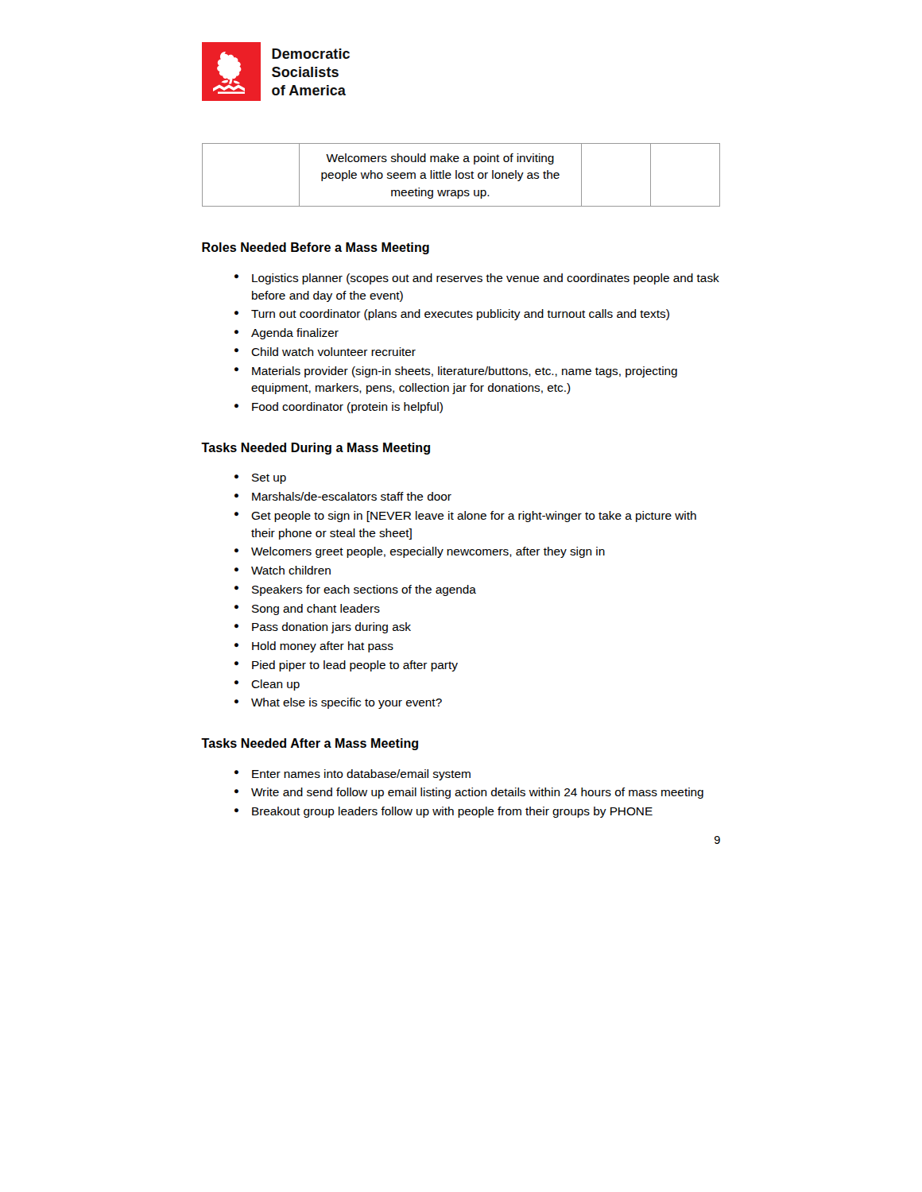Democratic
Socialists
of America
| | Welcomers should make a point of inviting people who seem a little lost or lonely as the meeting wraps up. | | |
Roles Needed Before a Mass Meeting
Logistics planner (scopes out and reserves the venue and coordinates people and task before and day of the event)
Turn out coordinator (plans and executes publicity and turnout calls and texts)
Agenda finalizer
Child watch volunteer recruiter
Materials provider (sign-in sheets, literature/buttons, etc., name tags, projecting equipment, markers, pens, collection jar for donations, etc.)
Food coordinator (protein is helpful)
Tasks Needed During a Mass Meeting
Set up
Marshals/de-escalators staff the door
Get people to sign in [NEVER leave it alone for a right-winger to take a picture with their phone or steal the sheet]
Welcomers greet people, especially newcomers, after they sign in
Watch children
Speakers for each sections of the agenda
Song and chant leaders
Pass donation jars during ask
Hold money after hat pass
Pied piper to lead people to after party
Clean up
What else is specific to your event?
Tasks Needed After a Mass Meeting
Enter names into database/email system
Write and send follow up email listing action details within 24 hours of mass meeting
Breakout group leaders follow up with people from their groups by PHONE
9